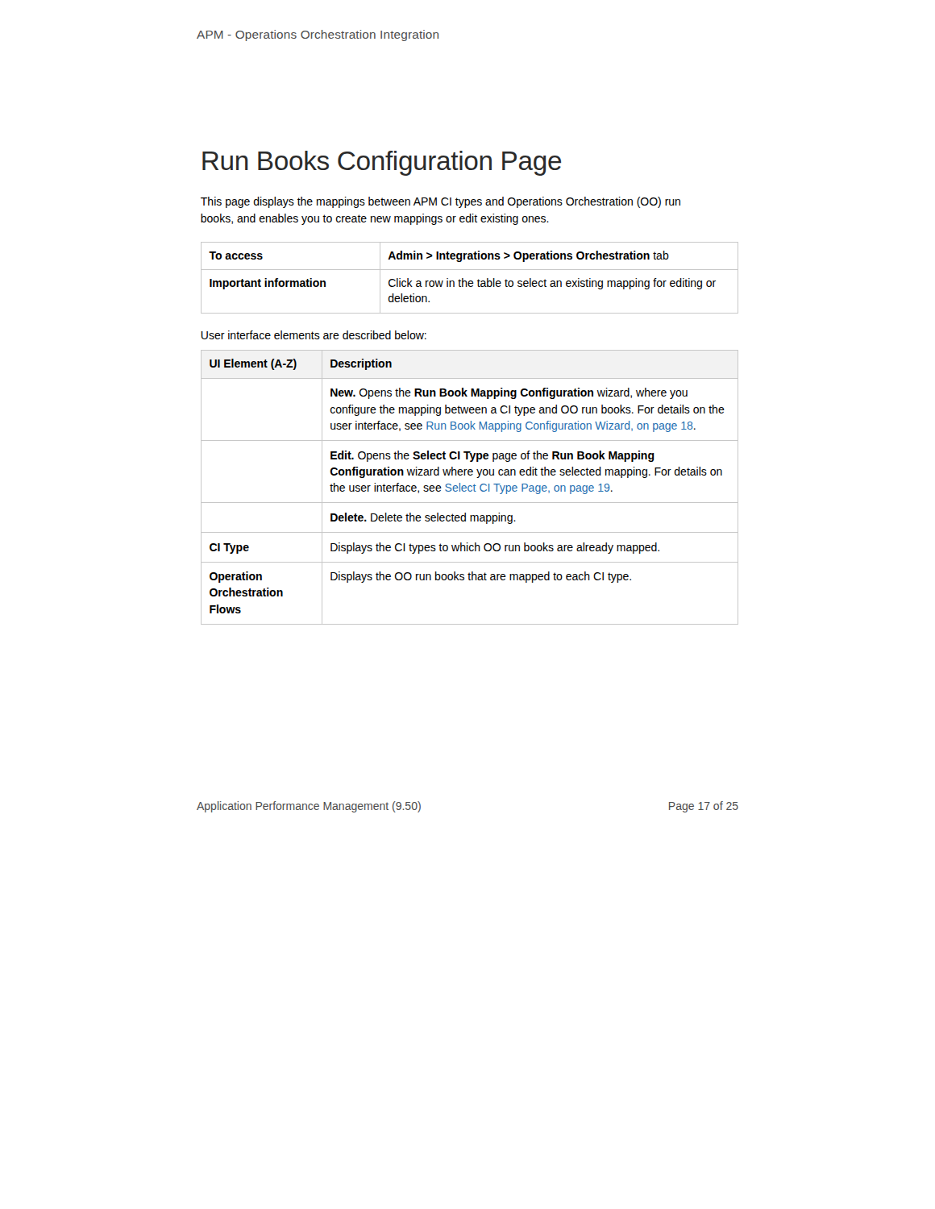APM - Operations Orchestration Integration
Run Books Configuration Page
This page displays the mappings between APM CI types and Operations Orchestration (OO) run books, and enables you to create new mappings or edit existing ones.
| To access | Admin > Integrations > Operations Orchestration tab |
| Important information | Click a row in the table to select an existing mapping for editing or deletion. |
User interface elements are described below:
| UI Element (A-Z) | Description |
| --- | --- |
| | New. Opens the Run Book Mapping Configuration wizard, where you configure the mapping between a CI type and OO run books. For details on the user interface, see Run Book Mapping Configuration Wizard, on page 18 . |
| | Edit. Opens the Select CI Type page of the Run Book Mapping Configuration wizard where you can edit the selected mapping. For details on the user interface, see Select CI Type Page, on page 19 . |
| | Delete. Delete the selected mapping. |
| CI Type | Displays the CI types to which OO run books are already mapped. |
| Operation Orchestration Flows | Displays the OO run books that are mapped to each CI type. |
Application Performance Management (9.50) Page 17 of 25